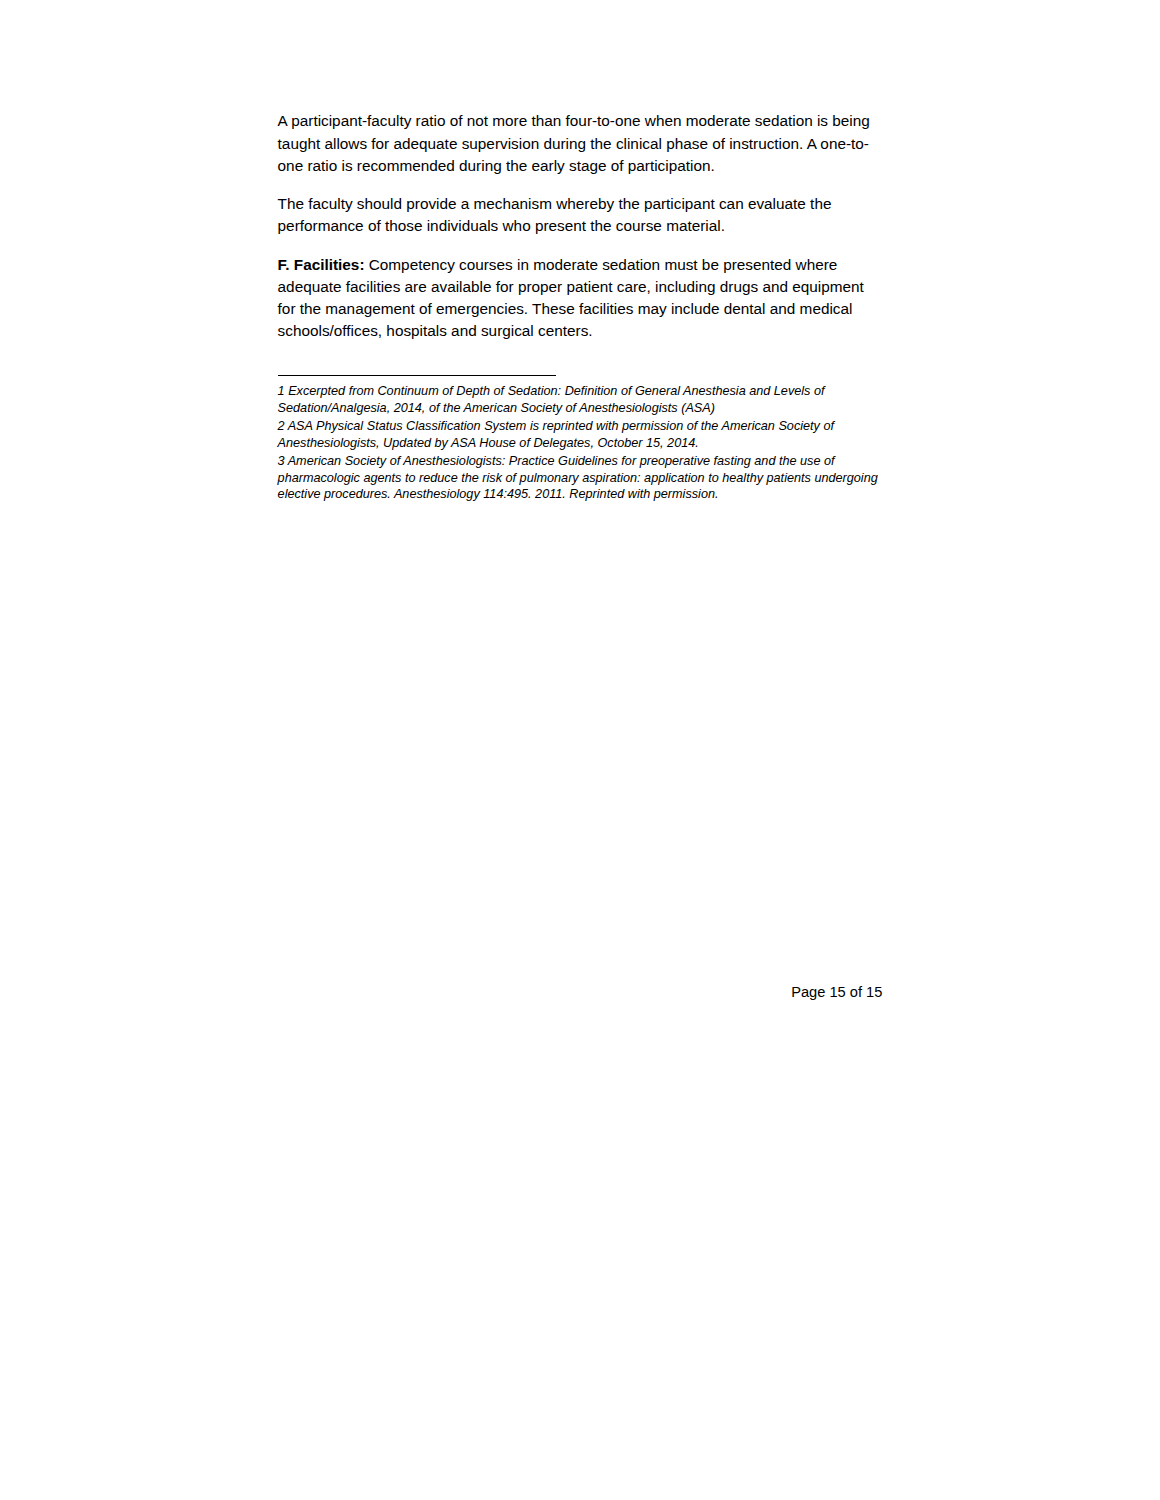A participant-faculty ratio of not more than four-to-one when moderate sedation is being taught allows for adequate supervision during the clinical phase of instruction. A one-to-one ratio is recommended during the early stage of participation.
The faculty should provide a mechanism whereby the participant can evaluate the performance of those individuals who present the course material.
F. Facilities: Competency courses in moderate sedation must be presented where adequate facilities are available for proper patient care, including drugs and equipment for the management of emergencies. These facilities may include dental and medical schools/offices, hospitals and surgical centers.
1 Excerpted from Continuum of Depth of Sedation: Definition of General Anesthesia and Levels of Sedation/Analgesia, 2014, of the American Society of Anesthesiologists (ASA)
2 ASA Physical Status Classification System is reprinted with permission of the American Society of Anesthesiologists, Updated by ASA House of Delegates, October 15, 2014.
3 American Society of Anesthesiologists: Practice Guidelines for preoperative fasting and the use of pharmacologic agents to reduce the risk of pulmonary aspiration: application to healthy patients undergoing elective procedures. Anesthesiology 114:495. 2011. Reprinted with permission.
Page 15 of 15